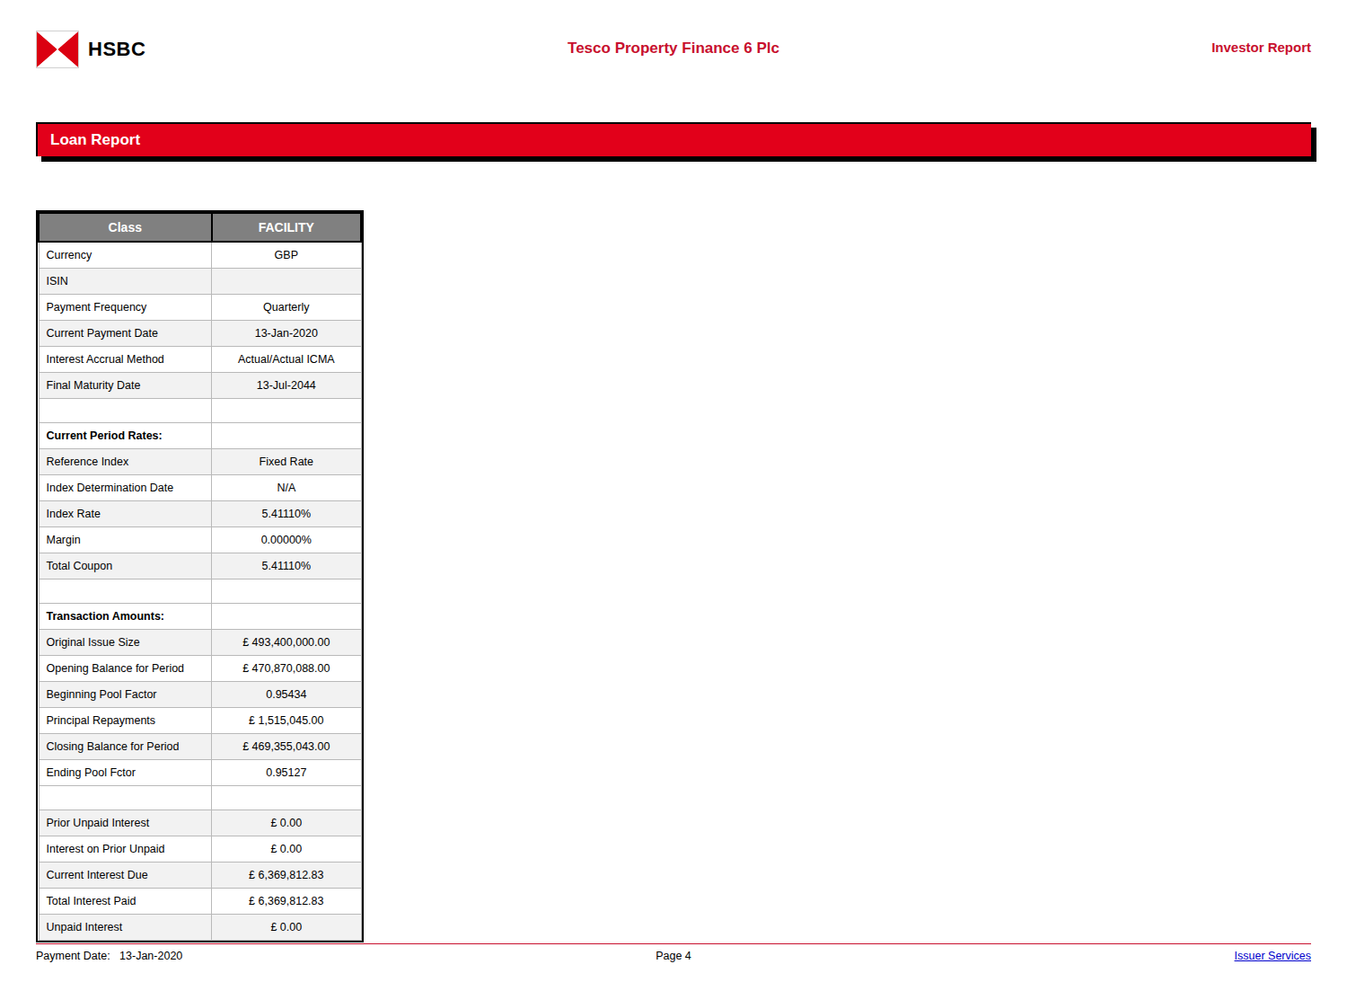HSBC
Tesco Property Finance 6 Plc
Investor Report
Loan Report
| Class | FACILITY |
| Currency | GBP |
| ISIN | |
| Payment Frequency | Quarterly |
| Current Payment Date | 13-Jan-2020 |
| Interest Accrual Method | Actual/Actual ICMA |
| Final Maturity Date | 13-Jul-2044 |
| Current Period Rates: | |
| Reference Index | Fixed Rate |
| Index Determination Date | N/A |
| Index Rate | 5.41110% |
| Margin | 0.00000% |
| Total Coupon | 5.41110% |
| Transaction Amounts: | |
| Original Issue Size | £ 493,400,000.00 |
| Opening Balance for Period | £ 470,870,088.00 |
| Beginning Pool Factor | 0.95434 |
| Principal Repayments | £ 1,515,045.00 |
| Closing Balance for Period | £ 469,355,043.00 |
| Ending Pool Fctor | 0.95127 |
| Prior Unpaid Interest | £ 0.00 |
| Interest on Prior Unpaid | £ 0.00 |
| Current Interest Due | £ 6,369,812.83 |
| Total Interest Paid | £ 6,369,812.83 |
| Unpaid Interest | £ 0.00 |
Payment Date: 13-Jan-2020
Page 4
Issuer Services